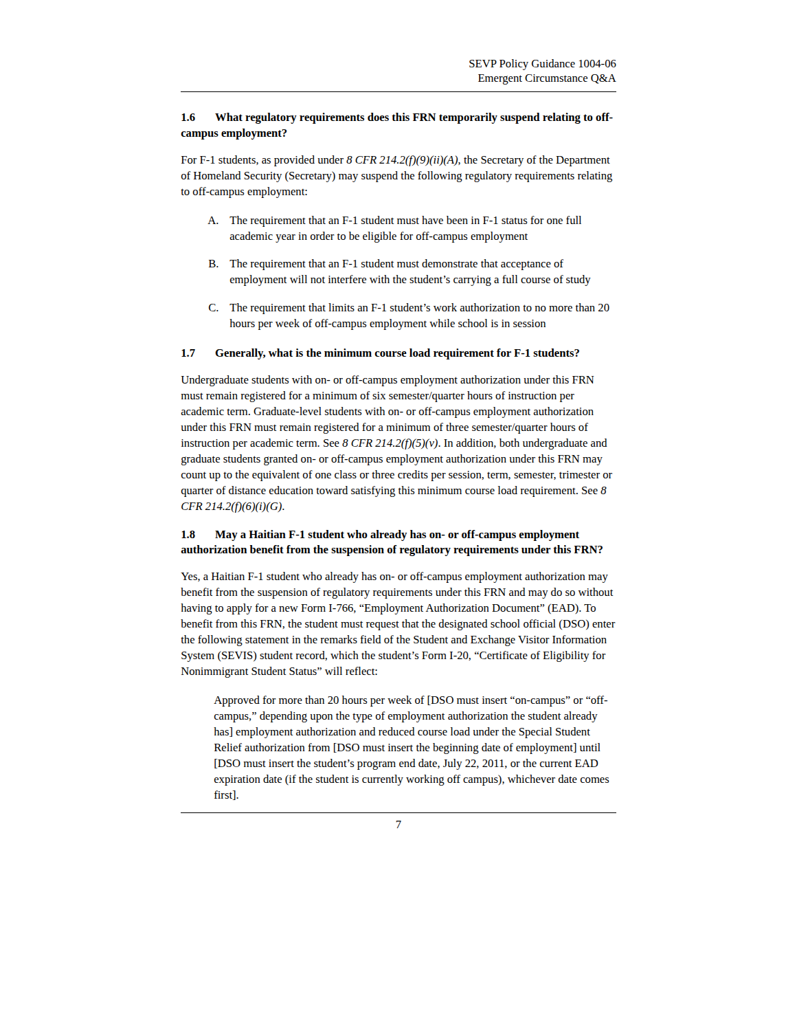SEVP Policy Guidance 1004-06 Emergent Circumstance Q&A
1.6 What regulatory requirements does this FRN temporarily suspend relating to off-campus employment?
For F-1 students, as provided under 8 CFR 214.2(f)(9)(ii)(A), the Secretary of the Department of Homeland Security (Secretary) may suspend the following regulatory requirements relating to off-campus employment:
The requirement that an F-1 student must have been in F-1 status for one full academic year in order to be eligible for off-campus employment
The requirement that an F-1 student must demonstrate that acceptance of employment will not interfere with the student’s carrying a full course of study
The requirement that limits an F-1 student’s work authorization to no more than 20 hours per week of off-campus employment while school is in session
1.7 Generally, what is the minimum course load requirement for F-1 students?
Undergraduate students with on- or off-campus employment authorization under this FRN must remain registered for a minimum of six semester/quarter hours of instruction per academic term. Graduate-level students with on- or off-campus employment authorization under this FRN must remain registered for a minimum of three semester/quarter hours of instruction per academic term. See 8 CFR 214.2(f)(5)(v). In addition, both undergraduate and graduate students granted on- or off-campus employment authorization under this FRN may count up to the equivalent of one class or three credits per session, term, semester, trimester or quarter of distance education toward satisfying this minimum course load requirement. See 8 CFR 214.2(f)(6)(i)(G).
1.8 May a Haitian F-1 student who already has on- or off-campus employment authorization benefit from the suspension of regulatory requirements under this FRN?
Yes, a Haitian F-1 student who already has on- or off-campus employment authorization may benefit from the suspension of regulatory requirements under this FRN and may do so without having to apply for a new Form I-766, “Employment Authorization Document” (EAD). To benefit from this FRN, the student must request that the designated school official (DSO) enter the following statement in the remarks field of the Student and Exchange Visitor Information System (SEVIS) student record, which the student’s Form I-20, “Certificate of Eligibility for Nonimmigrant Student Status” will reflect:
Approved for more than 20 hours per week of [DSO must insert “on-campus” or “off-campus,” depending upon the type of employment authorization the student already has] employment authorization and reduced course load under the Special Student Relief authorization from [DSO must insert the beginning date of employment] until [DSO must insert the student’s program end date, July 22, 2011, or the current EAD expiration date (if the student is currently working off campus), whichever date comes first].
7